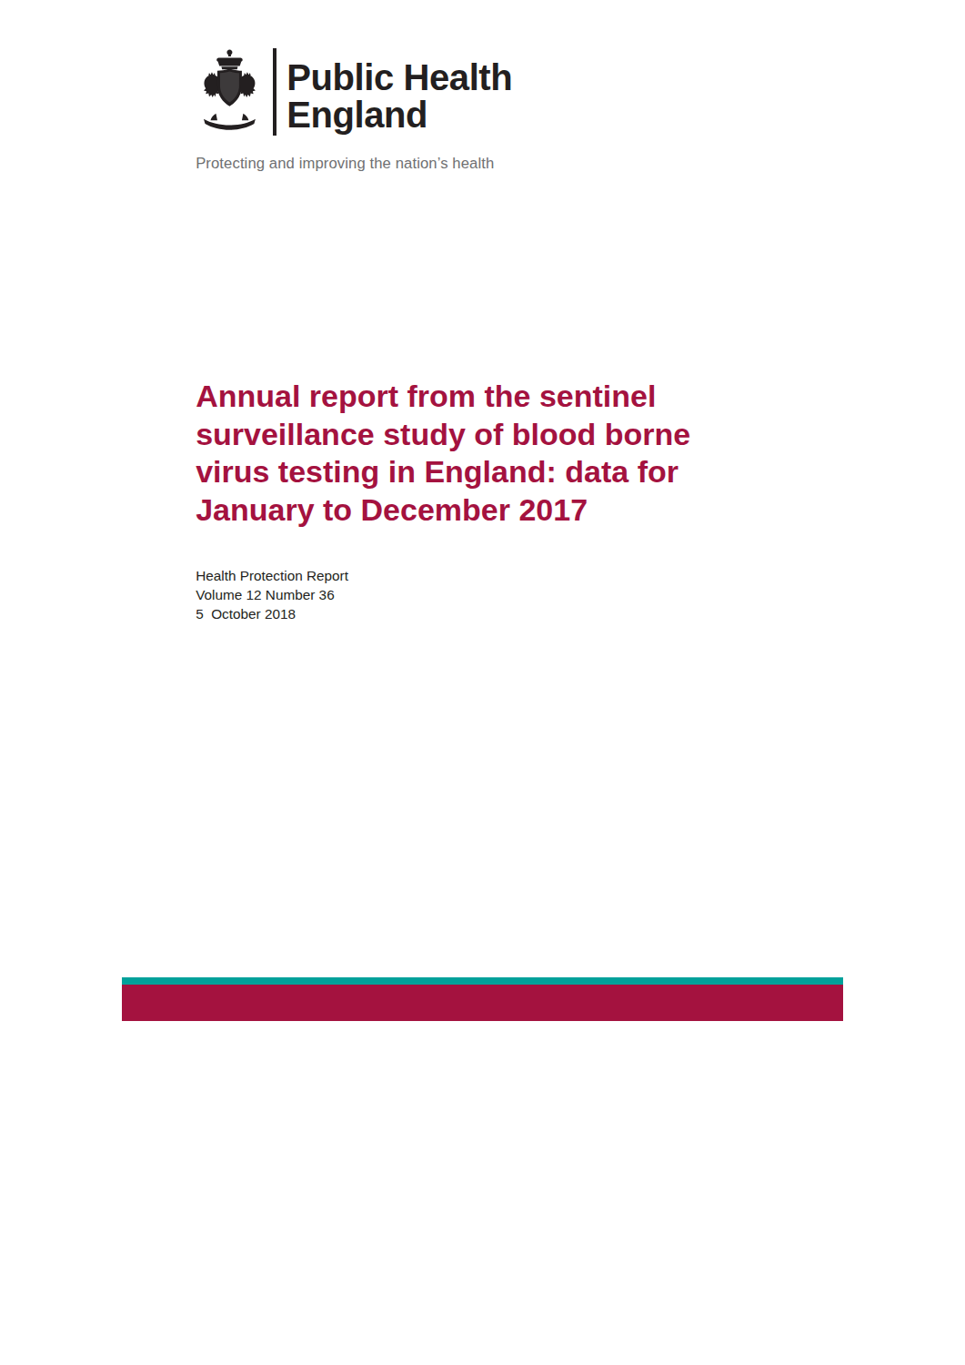Public Health England
Protecting and improving the nation’s health
Annual report from the sentinel surveillance study of blood borne virus testing in England: data for January to December 2017
Health Protection Report
Volume 12 Number 36
5 October 2018